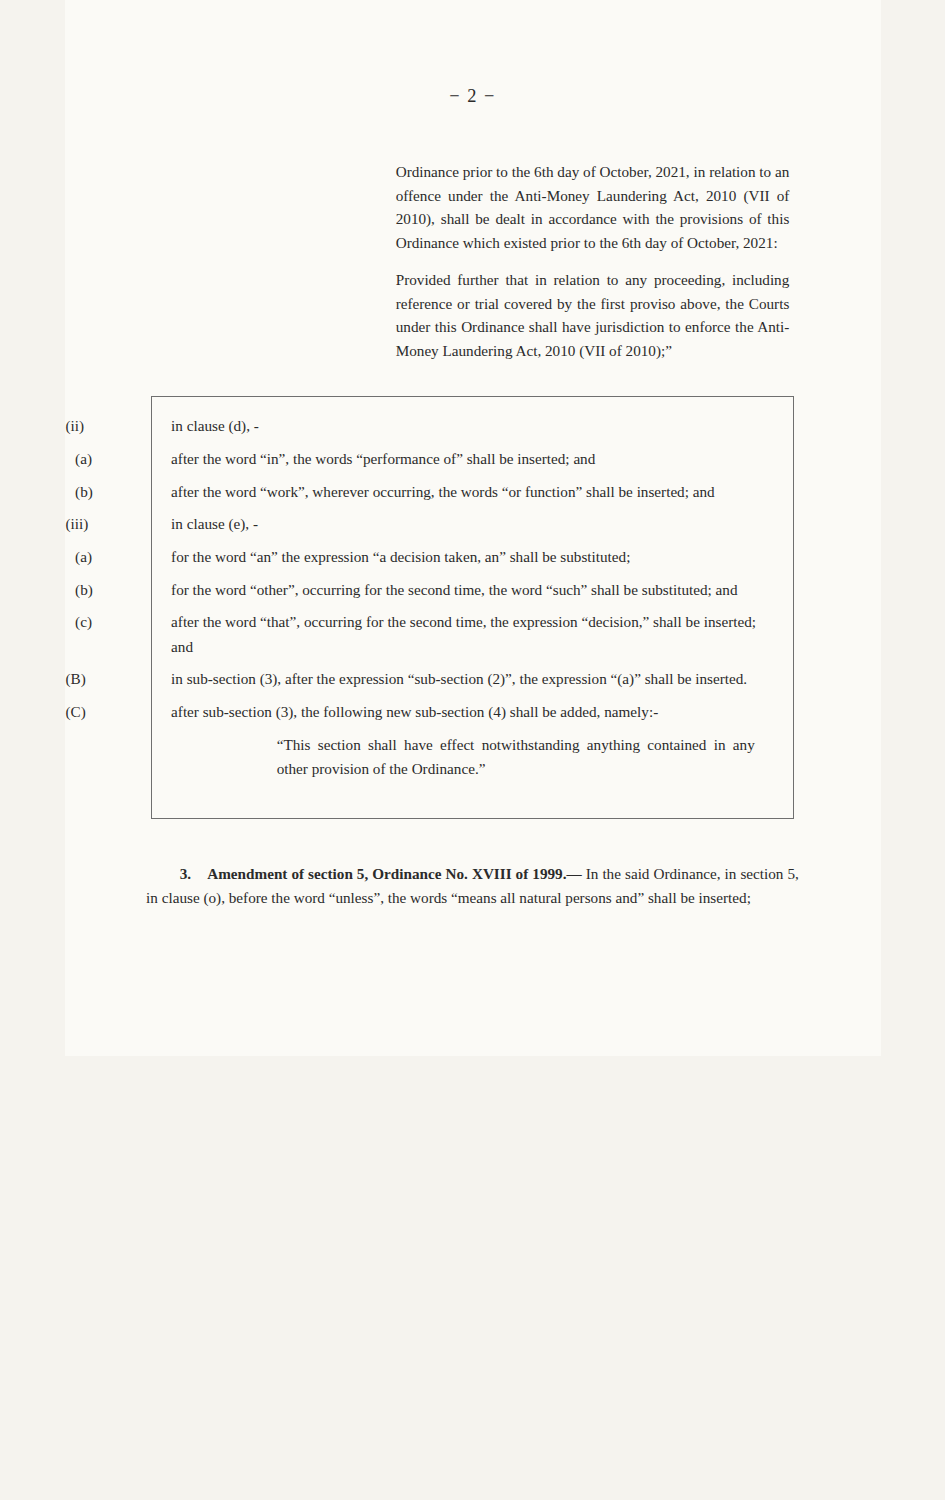− 2 −
Ordinance prior to the 6th day of October, 2021, in relation to an offence under the Anti-Money Laundering Act, 2010 (VII of 2010), shall be dealt in accordance with the provisions of this Ordinance which existed prior to the 6th day of October, 2021:
Provided further that in relation to any proceeding, including reference or trial covered by the first proviso above, the Courts under this Ordinance shall have jurisdiction to enforce the Anti-Money Laundering Act, 2010 (VII of 2010);”
(ii) in clause (d), -
(a) after the word “in”, the words “performance of” shall be inserted; and
(b) after the word “work”, wherever occurring, the words “or function” shall be inserted; and
(iii) in clause (e), -
(a) for the word “an” the expression “a decision taken, an” shall be substituted;
(b) for the word “other”, occurring for the second time, the word “such” shall be substituted; and
(c) after the word “that”, occurring for the second time, the expression “decision,” shall be inserted; and
(B) in sub-section (3), after the expression “sub-section (2)”, the expression “(a)” shall be inserted.
(C) after sub-section (3), the following new sub-section (4) shall be added, namely:-
“This section shall have effect notwithstanding anything contained in any other provision of the Ordinance.”
3. Amendment of section 5, Ordinance No. XVIII of 1999.— In the said Ordinance, in section 5, in clause (o), before the word “unless”, the words “means all natural persons and” shall be inserted;